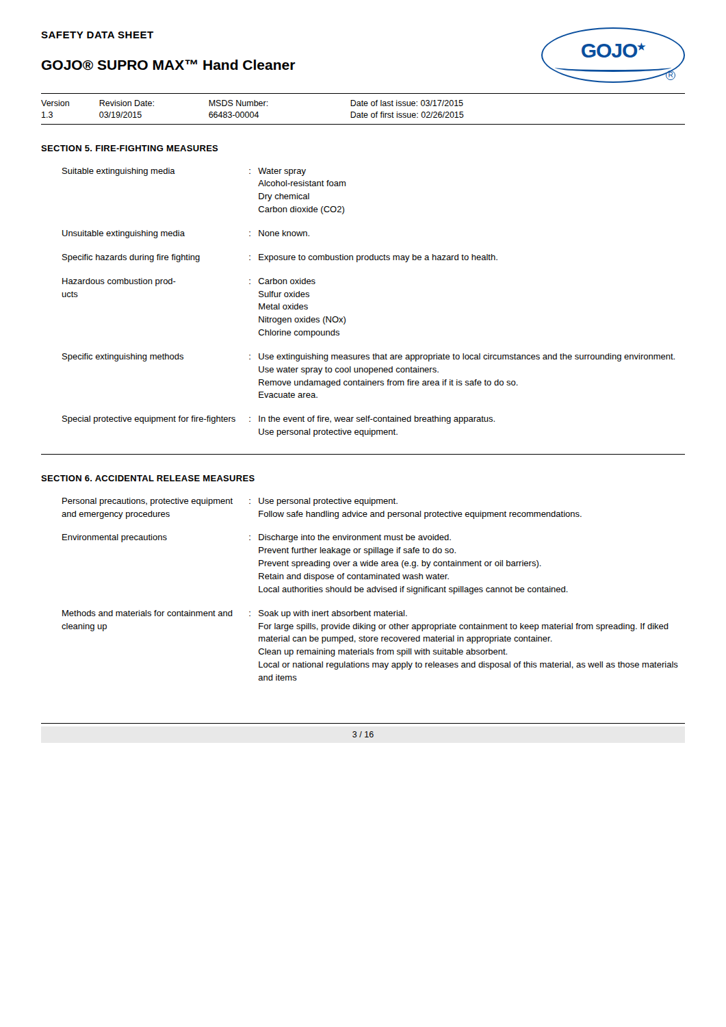SAFETY DATA SHEET
GOJO® SUPRO MAX™ Hand Cleaner
GOJO★
R
| Version 1.3 | Revision Date: 03/19/2015 | MSDS Number: 66483-00004 | Date of last issue: 03/17/2015 Date of first issue: 02/26/2015 |
SECTION 5. FIRE-FIGHTING MEASURES
| Suitable extinguishing media | : | Water spray Alcohol-resistant foam Dry chemical Carbon dioxide (CO2) |
| Unsuitable extinguishing media | : | None known. |
| Specific hazards during fire fighting | : | Exposure to combustion products may be a hazard to health. |
| Hazardous combustion prod- ucts | : | Carbon oxides Sulfur oxides Metal oxides Nitrogen oxides (NOx) Chlorine compounds |
| Specific extinguishing methods | : | Use extinguishing measures that are appropriate to local circumstances and the surrounding environment. Use water spray to cool unopened containers. Remove undamaged containers from fire area if it is safe to do so. Evacuate area. |
| Special protective equipment for fire-fighters | : | In the event of fire, wear self-contained breathing apparatus. Use personal protective equipment. |
SECTION 6. ACCIDENTAL RELEASE MEASURES
| Personal precautions, protective equipment and emergency procedures | : | Use personal protective equipment. Follow safe handling advice and personal protective equipment recommendations. |
| Environmental precautions | : | Discharge into the environment must be avoided. Prevent further leakage or spillage if safe to do so. Prevent spreading over a wide area (e.g. by containment or oil barriers). Retain and dispose of contaminated wash water. Local authorities should be advised if significant spillages cannot be contained. |
| Methods and materials for containment and cleaning up | : | Soak up with inert absorbent material. For large spills, provide diking or other appropriate containment to keep material from spreading. If diked material can be pumped, store recovered material in appropriate container. Clean up remaining materials from spill with suitable absorbent. Local or national regulations may apply to releases and disposal of this material, as well as those materials and items |
3 / 16